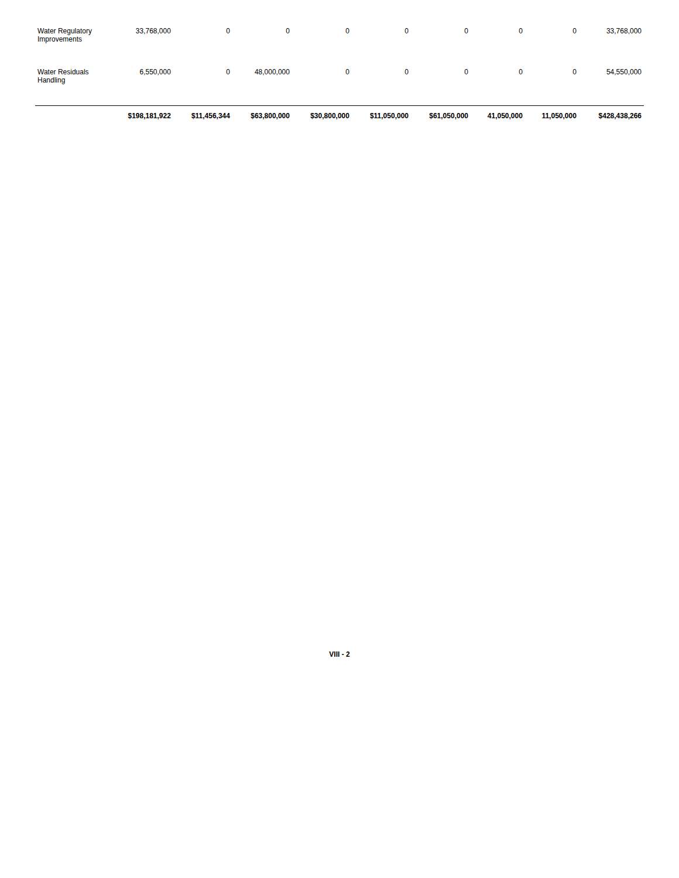| Water Regulatory Improvements | 33,768,000 | 0 | 0 | 0 | 0 | 0 | 0 | 0 | 33,768,000 |
| Water Residuals Handling | 6,550,000 | 0 | 48,000,000 | 0 | 0 | 0 | 0 | 0 | 54,550,000 |
| | $198,181,922 | $11,456,344 | $63,800,000 | $30,800,000 | $11,050,000 | $61,050,000 | 41,050,000 | 11,050,000 | $428,438,266 |
VIII - 2